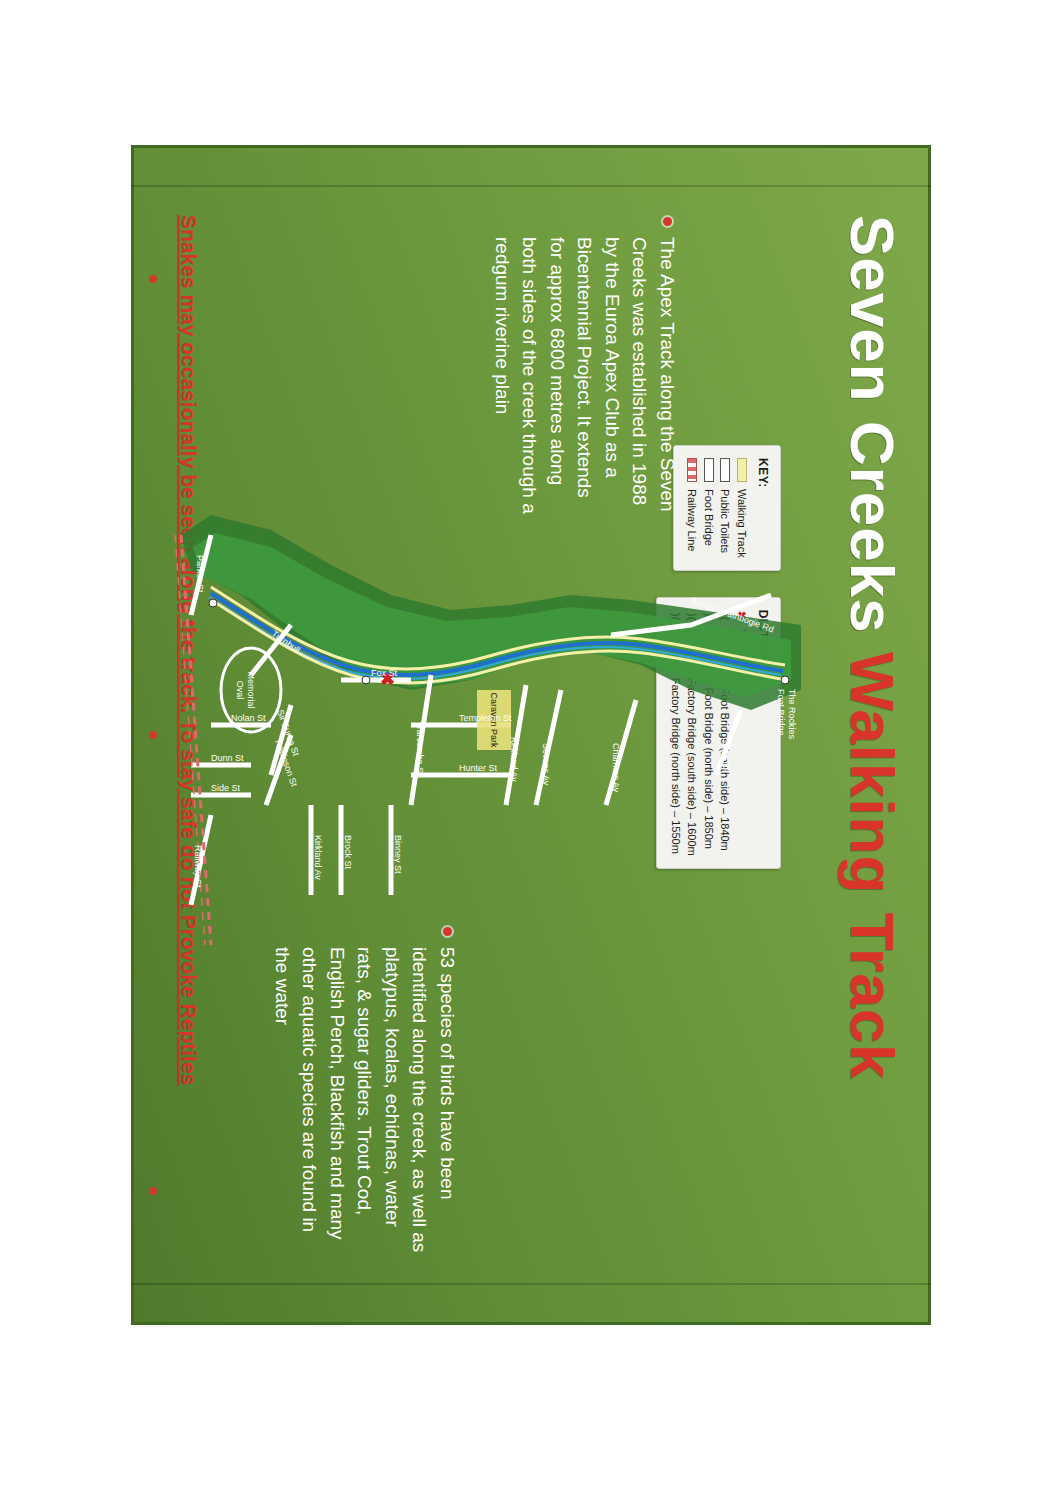Seven Creeks Walking Track
KEY:
Walking Track
Public Toilets
Foot Bridge
Railway Line
DISTANCES:
✖You Are Here
)(To Rockies Foot Bridge (south side) – 1840m
)(To Rockies Foot Bridge (north side) – 1850m
)(To Butter Factory Bridge (south side) – 1600m
)(To Butter Factory Bridge (north side) – 1550m
The Apex Track along the Seven Creeks was established in 1988 by the Euroa Apex Club as a Bicentennial Project. It extends for approx 6800 metres along both sides of the creek through a redgum riverine plain
53 species of birds have been identified along the creek, as well as platypus, koalas, echidnas, water rats, & sugar gliders. Trout Cod, English Perch, Blackfish and many other aquatic species are found in the water
Snakes may occasionally be seen along the track. To stay safe do not Provoke Reptiles
Memorial Oval Caravan Park The Rockies Foot Bridge ✖ Euroa Strathbogie Rd Creek Dr Charman Av Sevens Av Kirkland Av Templeton St Hunter St Tarcombe St Fox St Binney St Brock St Kirkland Av Turnbull Nolan St Dunn St Side St Parker St Railway St Sir Euroa St Robinson St